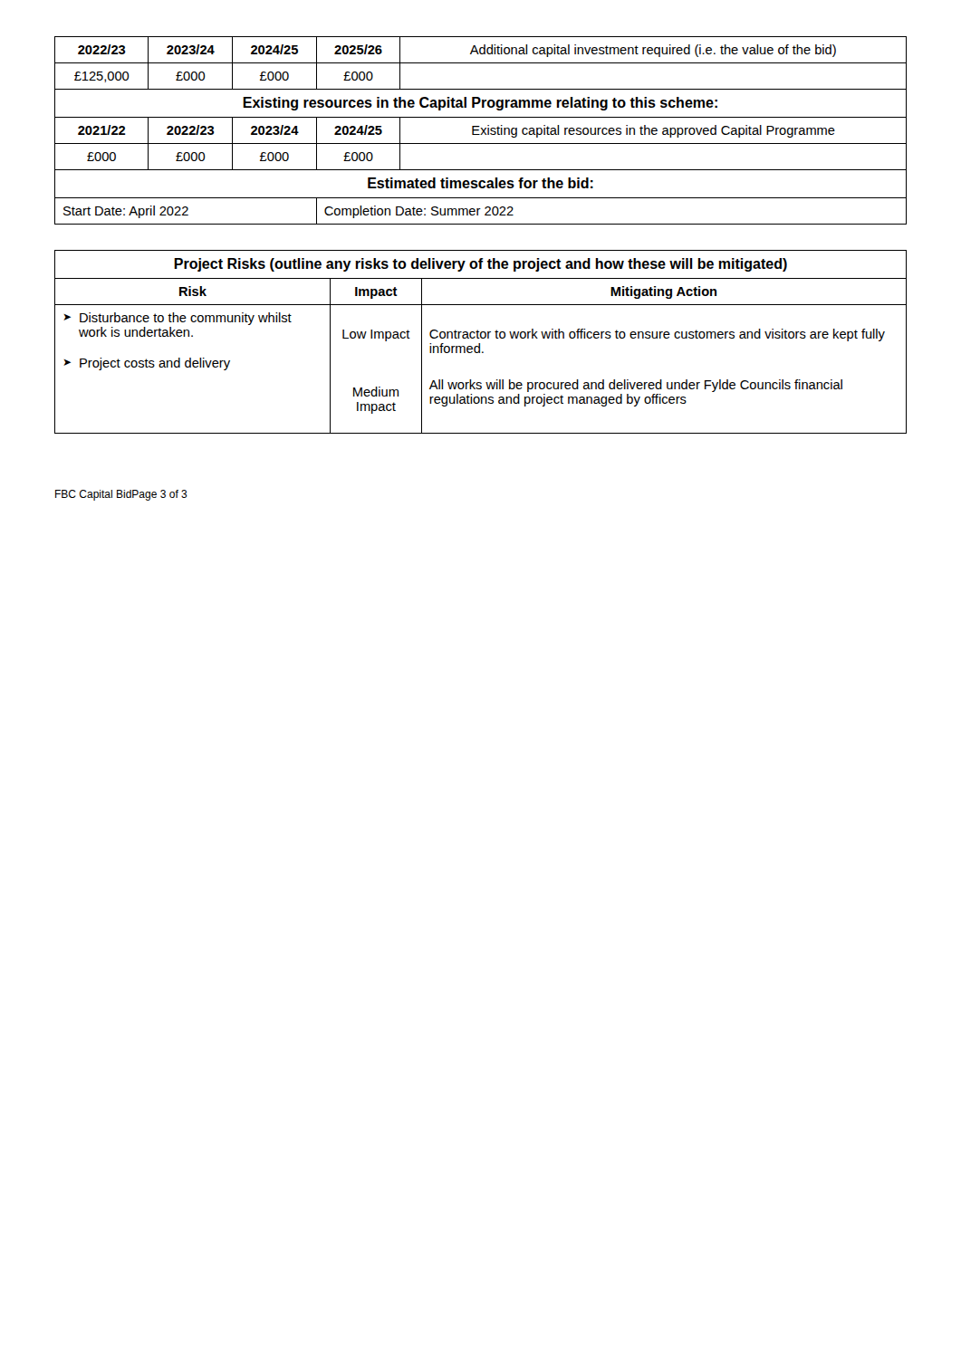| 2022/23 | 2023/24 | 2024/25 | 2025/26 | Additional capital investment required (i.e. the value of the bid) |
| £125,000 | £000 | £000 | £000 | |
| Existing resources in the Capital Programme relating to this scheme: |
| 2021/22 | 2022/23 | 2023/24 | 2024/25 | Existing capital resources in the approved Capital Programme |
| £000 | £000 | £000 | £000 | |
| Estimated timescales for the bid: |
| Start Date: April 2022 | Completion Date: Summer 2022 |
| Project Risks (outline any risks to delivery of the project and how these will be mitigated) |
| Risk | Impact | Mitigating Action |
| Disturbance to the community whilst work is undertaken. Project costs and delivery | Low Impact Medium Impact | Contractor to work with officers to ensure customers and visitors are kept fully informed. All works will be procured and delivered under Fylde Councils financial regulations and project managed by officers |
FBC Capital BidPage 3 of 3